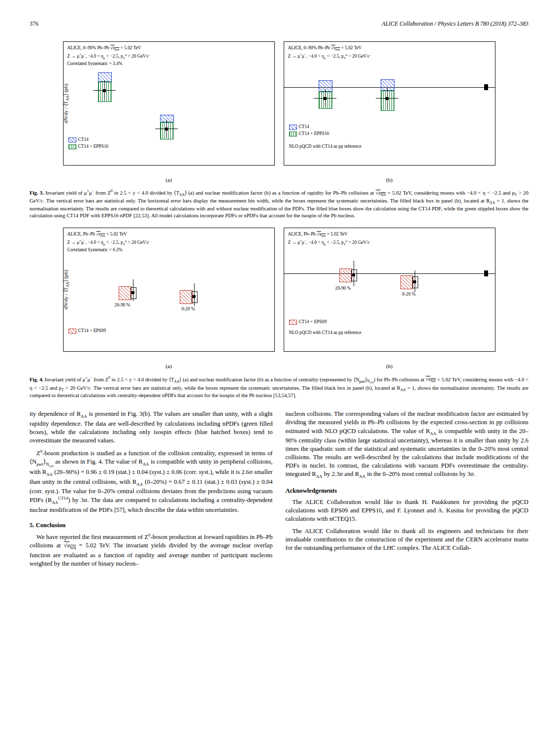376 ALICE Collaboration / Physics Letters B 780 (2018) 372–383
dN/dy / ⟨TAA⟩ (pb)
18161412108642
ALICE, 0–90% Pb–Pb √sNN = 5.02 TeV
Z → μ+μ−, −4.0 < ημ < −2.5, pTμ > 20 GeV/c
Correlated Systematic = 3.4%
CT14
CT14 + EPPS16
2.62.833.23.43.63.84
y
(a)
RAA
1.61.41.210.80.60.40.20
ALICE, 0–90% Pb–Pb √sNN = 5.02 TeV
Z → μ+μ−, −4.0 < ημ < −2.5, pTμ > 20 GeV/c
CT14
CT14 + EPPS16
NLO pQCD with CT14 as pp reference
2.62.833.23.43.63.84
y
(b)
Fig. 3. Invariant yield of μ+μ− from Z0 in 2.5 < y < 4.0 divided by ⟨TAA⟩ (a) and nuclear modification factor (b) as a function of rapidity for Pb–Pb collisions at √sNN = 5.02 TeV, considering muons with −4.0 < η < −2.5 and pT > 20 GeV/c. The vertical error bars are statistical only. The horizontal error bars display the measurement bin width, while the boxes represent the systematic uncertainties. The filled black box in panel (b), located at RAA = 1, shows the normalisation uncertainty. The results are compared to theoretical calculations with and without nuclear modification of the PDFs. The filled blue boxes show the calculation using the CT14 PDF, while the green stippled boxes show the calculation using CT14 PDF with EPPS16 nPDF [22,53]. All model calculations incorporate PDFs or nPDFs that account for the isospin of the Pb nucleus.
dN/dy / ⟨TAA⟩ (pb)
161412108642
ALICE, Pb–Pb √sNN = 5.02 TeV
Z → μ+μ−, −4.0 < ημ < −2.5, pTμ > 20 GeV/c
Correlated Systematic = 6.3%
20-90 %
0-20 %
CT14 + EPS09
050100150200250300350400
⟨Npart⟩Ncoll
(a)
RAA
1.61.41.210.80.60.40.20
ALICE, Pb–Pb √sNN = 5.02 TeV
Z → μ+μ−, −4.0 < ημ < −2.5, pTμ > 20 GeV/c
20-90 %
0-20 %
CT14 + EPS09
NLO pQCD with CT14 as pp reference
050100150200250300350400
⟨Npart⟩Ncoll
(b)
Fig. 4. Invariant yield of μ+μ− from Z0 in 2.5 < y < 4.0 divided by ⟨TAA⟩ (a) and nuclear modification factor (b) as a function of centrality (represented by ⟨Npart⟩Ncoll) for Pb–Pb collisions at √sNN = 5.02 TeV, considering muons with −4.0 < η < −2.5 and pT > 20 GeV/c. The vertical error bars are statistical only, while the boxes represent the systematic uncertainties. The filled black box in panel (b), located at RAA = 1, shows the normalisation uncertainty. The results are compared to theoretical calculations with centrality-dependent nPDFs that account for the isospin of the Pb nucleus [53,54,57].
ity dependence of RAA is presented in Fig. 3(b). The values are smaller than unity, with a slight rapidity dependence. The data are well-described by calculations including nPDFs (green filled boxes), while the calculations including only isospin effects (blue hatched boxes) tend to overestimate the measured values.
Z0-boson production is studied as a function of the collision centrality, expressed in terms of ⟨Npart⟩Ncoll as shown in Fig. 4. The value of RAA is compatible with unity in peripheral collisions, with RAA (20–90%) = 0.96 ± 0.19 (stat.) ± 0.04 (syst.) ± 0.06 (corr. syst.), while it is 2.6σ smaller than unity in the central collisions, with RAA (0–20%) = 0.67 ± 0.11 (stat.) ± 0.03 (syst.) ± 0.04 (corr. syst.). The value for 0–20% central collisions deviates from the predictions using vacuum PDFs (RAACT14) by 3σ. The data are compared to calculations including a centrality-dependent nuclear modification of the PDFs [57], which describe the data within uncertainties.
5. Conclusion
We have reported the first measurement of Z0-boson production at forward rapidities in Pb–Pb collisions at √sNN = 5.02 TeV. The invariant yields divided by the average nuclear overlap function are evaluated as a function of rapidity and average number of participant nucleons weighted by the number of binary nucleon–
nucleon collisions. The corresponding values of the nuclear modification factor are estimated by dividing the measured yields in Pb–Pb collisions by the expected cross-section in pp collisions estimated with NLO pQCD calculations. The value of RAA is compatible with unity in the 20–90% centrality class (within large statistical uncertainty), whereas it is smaller than unity by 2.6 times the quadratic sum of the statistical and systematic uncertainties in the 0–20% most central collisions. The results are well-described by the calculations that include modifications of the PDFs in nuclei. In contrast, the calculations with vacuum PDFs overestimate the centrality-integrated RAA by 2.3σ and RAA in the 0–20% most central collisions by 3σ.
Acknowledgements
The ALICE Collaboration would like to thank H. Paukkunen for providing the pQCD calculations with EPS09 and EPPS16, and F. Lyonnet and A. Kusina for providing the pQCD calculations with nCTEQ15.
The ALICE Collaboration would like to thank all its engineers and technicians for their invaluable contributions to the construction of the experiment and the CERN accelerator teams for the outstanding performance of the LHC complex. The ALICE Collab-